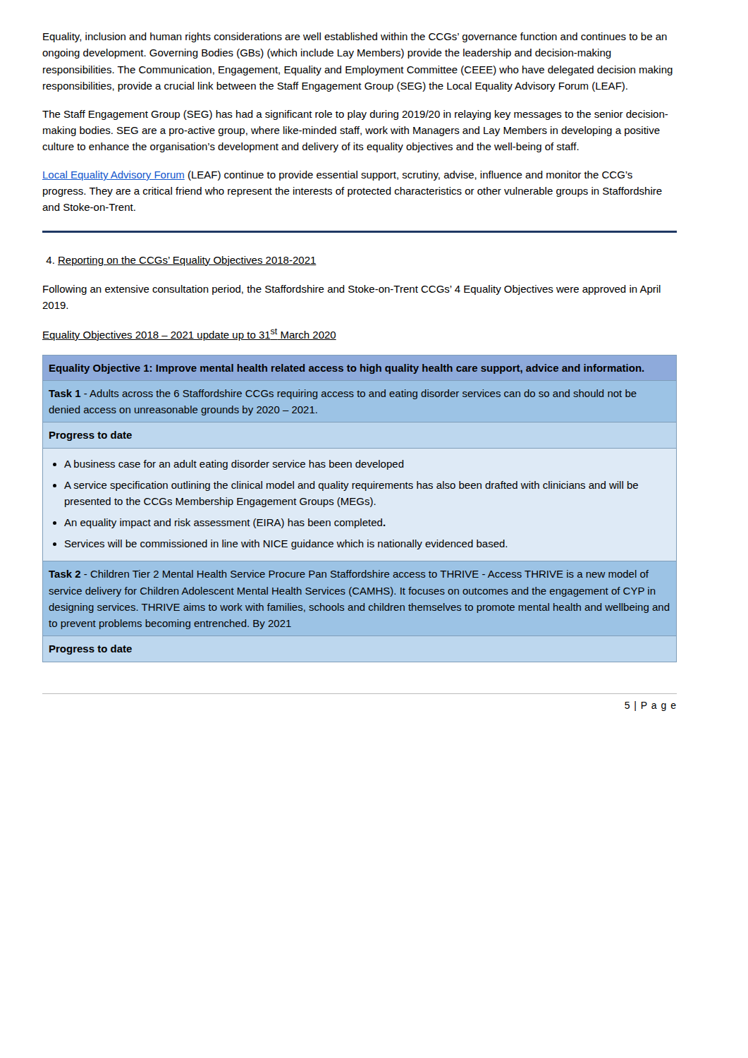Equality, inclusion and human rights considerations are well established within the CCGs’ governance function and continues to be an ongoing development. Governing Bodies (GBs) (which include Lay Members) provide the leadership and decision-making responsibilities. The Communication, Engagement, Equality and Employment Committee (CEEE) who have delegated decision making responsibilities, provide a crucial link between the Staff Engagement Group (SEG) the Local Equality Advisory Forum (LEAF).
The Staff Engagement Group (SEG) has had a significant role to play during 2019/20 in relaying key messages to the senior decision-making bodies. SEG are a pro-active group, where like-minded staff, work with Managers and Lay Members in developing a positive culture to enhance the organisation’s development and delivery of its equality objectives and the well-being of staff.
Local Equality Advisory Forum (LEAF) continue to provide essential support, scrutiny, advise, influence and monitor the CCG’s progress. They are a critical friend who represent the interests of protected characteristics or other vulnerable groups in Staffordshire and Stoke-on-Trent.
Reporting on the CCGs’ Equality Objectives 2018-2021
Following an extensive consultation period, the Staffordshire and Stoke-on-Trent CCGs’ 4 Equality Objectives were approved in April 2019.
Equality Objectives 2018 – 2021 update up to 31st March 2020
| Equality Objective 1: Improve mental health related access to high quality health care support, advice and information. |
| Task 1 - Adults across the 6 Staffordshire CCGs requiring access to and eating disorder services can do so and should not be denied access on unreasonable grounds by 2020 – 2021. |
| Progress to date |
| A business case for an adult eating disorder service has been developed A service specification outlining the clinical model and quality requirements has also been drafted with clinicians and will be presented to the CCGs Membership Engagement Groups (MEGs). An equality impact and risk assessment (EIRA) has been completed . Services will be commissioned in line with NICE guidance which is nationally evidenced based. |
| Task 2 - Children Tier 2 Mental Health Service Procure Pan Staffordshire access to THRIVE - Access THRIVE is a new model of service delivery for Children Adolescent Mental Health Services (CAMHS). It focuses on outcomes and the engagement of CYP in designing services. THRIVE aims to work with families, schools and children themselves to promote mental health and wellbeing and to prevent problems becoming entrenched. By 2021 |
| Progress to date |
5 | P a g e